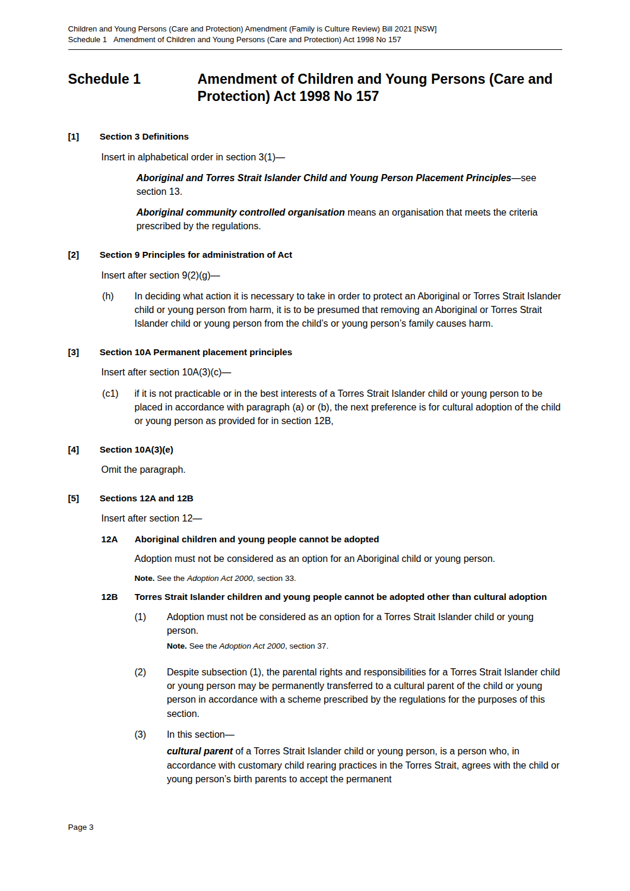Children and Young Persons (Care and Protection) Amendment (Family is Culture Review) Bill 2021 [NSW] Schedule 1 Amendment of Children and Young Persons (Care and Protection) Act 1998 No 157
Schedule 1 Amendment of Children and Young Persons (Care and Protection) Act 1998 No 157
[1] Section 3 Definitions
Insert in alphabetical order in section 3(1)—
Aboriginal and Torres Strait Islander Child and Young Person Placement Principles—see section 13.
Aboriginal community controlled organisation means an organisation that meets the criteria prescribed by the regulations.
[2] Section 9 Principles for administration of Act
Insert after section 9(2)(g)—
(h) In deciding what action it is necessary to take in order to protect an Aboriginal or Torres Strait Islander child or young person from harm, it is to be presumed that removing an Aboriginal or Torres Strait Islander child or young person from the child’s or young person’s family causes harm.
[3] Section 10A Permanent placement principles
Insert after section 10A(3)(c)—
(c1) if it is not practicable or in the best interests of a Torres Strait Islander child or young person to be placed in accordance with paragraph (a) or (b), the next preference is for cultural adoption of the child or young person as provided for in section 12B,
[4] Section 10A(3)(e)
Omit the paragraph.
[5] Sections 12A and 12B
Insert after section 12—
12A Aboriginal children and young people cannot be adopted
Adoption must not be considered as an option for an Aboriginal child or young person.
Note. See the Adoption Act 2000, section 33.
12B Torres Strait Islander children and young people cannot be adopted other than cultural adoption
(1) Adoption must not be considered as an option for a Torres Strait Islander child or young person.
Note. See the Adoption Act 2000, section 37.
(2) Despite subsection (1), the parental rights and responsibilities for a Torres Strait Islander child or young person may be permanently transferred to a cultural parent of the child or young person in accordance with a scheme prescribed by the regulations for the purposes of this section.
(3) In this section—
cultural parent of a Torres Strait Islander child or young person, is a person who, in accordance with customary child rearing practices in the Torres Strait, agrees with the child or young person’s birth parents to accept the permanent
Page 3